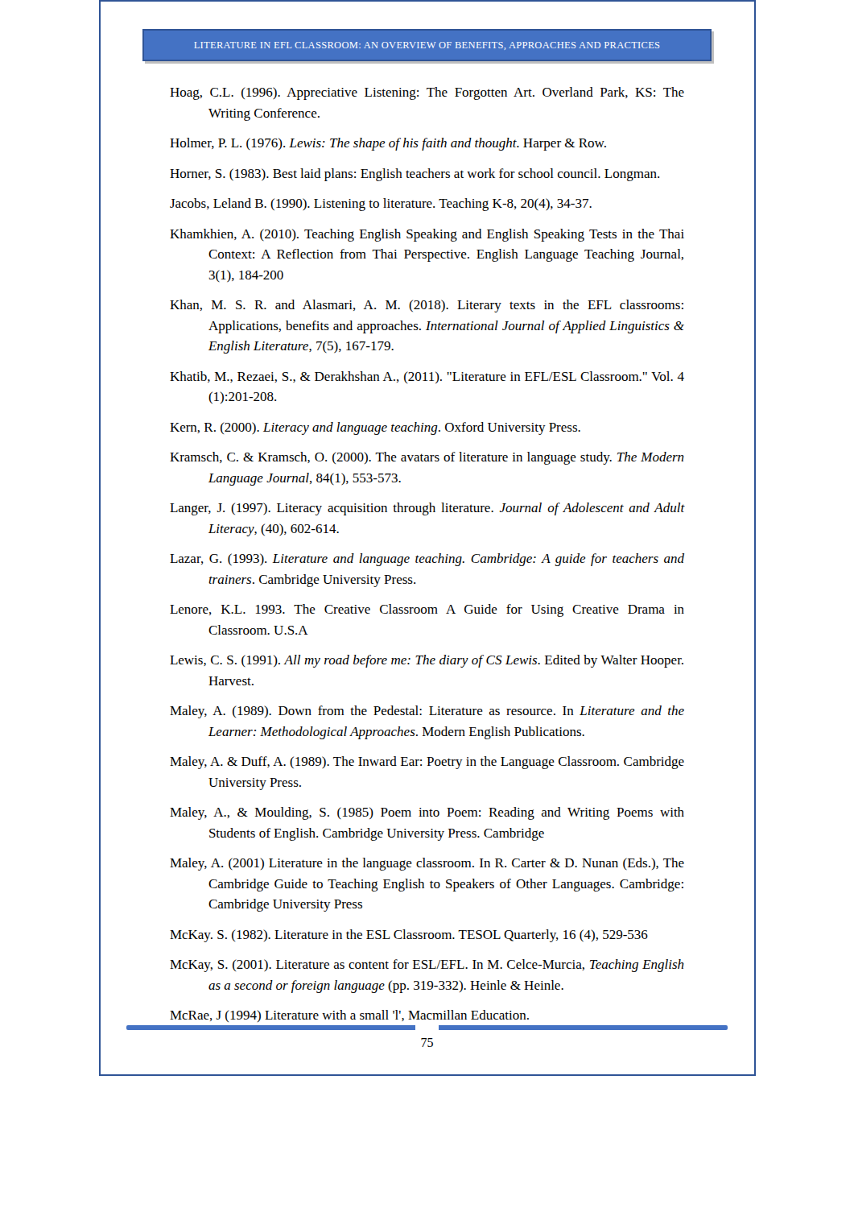Literature in EFL Classroom: An Overview of Benefits, Approaches and Practices
Hoag, C.L. (1996). Appreciative Listening: The Forgotten Art. Overland Park, KS: The Writing Conference.
Holmer, P. L. (1976). Lewis: The shape of his faith and thought. Harper & Row.
Horner, S. (1983). Best laid plans: English teachers at work for school council. Longman.
Jacobs, Leland B. (1990). Listening to literature. Teaching K-8, 20(4), 34-37.
Khamkhien, A. (2010). Teaching English Speaking and English Speaking Tests in the Thai Context: A Reflection from Thai Perspective. English Language Teaching Journal, 3(1), 184-200
Khan, M. S. R. and Alasmari, A. M. (2018). Literary texts in the EFL classrooms: Applications, benefits and approaches. International Journal of Applied Linguistics & English Literature, 7(5), 167-179.
Khatib, M., Rezaei, S., & Derakhshan A., (2011). "Literature in EFL/ESL Classroom." Vol. 4 (1):201-208.
Kern, R. (2000). Literacy and language teaching. Oxford University Press.
Kramsch, C. & Kramsch, O. (2000). The avatars of literature in language study. The Modern Language Journal, 84(1), 553-573.
Langer, J. (1997). Literacy acquisition through literature. Journal of Adolescent and Adult Literacy, (40), 602-614.
Lazar, G. (1993). Literature and language teaching. Cambridge: A guide for teachers and trainers. Cambridge University Press.
Lenore, K.L. 1993. The Creative Classroom A Guide for Using Creative Drama in Classroom. U.S.A
Lewis, C. S. (1991). All my road before me: The diary of CS Lewis. Edited by Walter Hooper. Harvest.
Maley, A. (1989). Down from the Pedestal: Literature as resource. In Literature and the Learner: Methodological Approaches. Modern English Publications.
Maley, A. & Duff, A. (1989). The Inward Ear: Poetry in the Language Classroom. Cambridge University Press.
Maley, A., & Moulding, S. (1985) Poem into Poem: Reading and Writing Poems with Students of English. Cambridge University Press. Cambridge
Maley, A. (2001) Literature in the language classroom. In R. Carter & D. Nunan (Eds.), The Cambridge Guide to Teaching English to Speakers of Other Languages. Cambridge: Cambridge University Press
McKay. S. (1982). Literature in the ESL Classroom. TESOL Quarterly, 16 (4), 529-536
McKay, S. (2001). Literature as content for ESL/EFL. In M. Celce-Murcia, Teaching English as a second or foreign language (pp. 319-332). Heinle & Heinle.
McRae, J (1994) Literature with a small 'l', Macmillan Education.
75